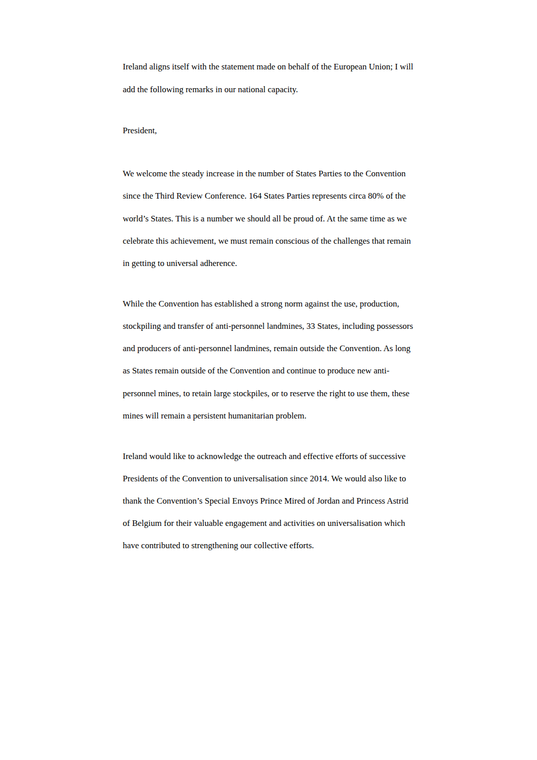Ireland aligns itself with the statement made on behalf of the European Union; I will add the following remarks in our national capacity.
President,
We welcome the steady increase in the number of States Parties to the Convention since the Third Review Conference. 164 States Parties represents circa 80% of the world’s States. This is a number we should all be proud of. At the same time as we celebrate this achievement, we must remain conscious of the challenges that remain in getting to universal adherence.
While the Convention has established a strong norm against the use, production, stockpiling and transfer of anti-personnel landmines, 33 States, including possessors and producers of anti-personnel landmines, remain outside the Convention. As long as States remain outside of the Convention and continue to produce new anti-personnel mines, to retain large stockpiles, or to reserve the right to use them, these mines will remain a persistent humanitarian problem.
Ireland would like to acknowledge the outreach and effective efforts of successive Presidents of the Convention to universalisation since 2014. We would also like to thank the Convention’s Special Envoys Prince Mired of Jordan and Princess Astrid of Belgium for their valuable engagement and activities on universalisation which have contributed to strengthening our collective efforts.